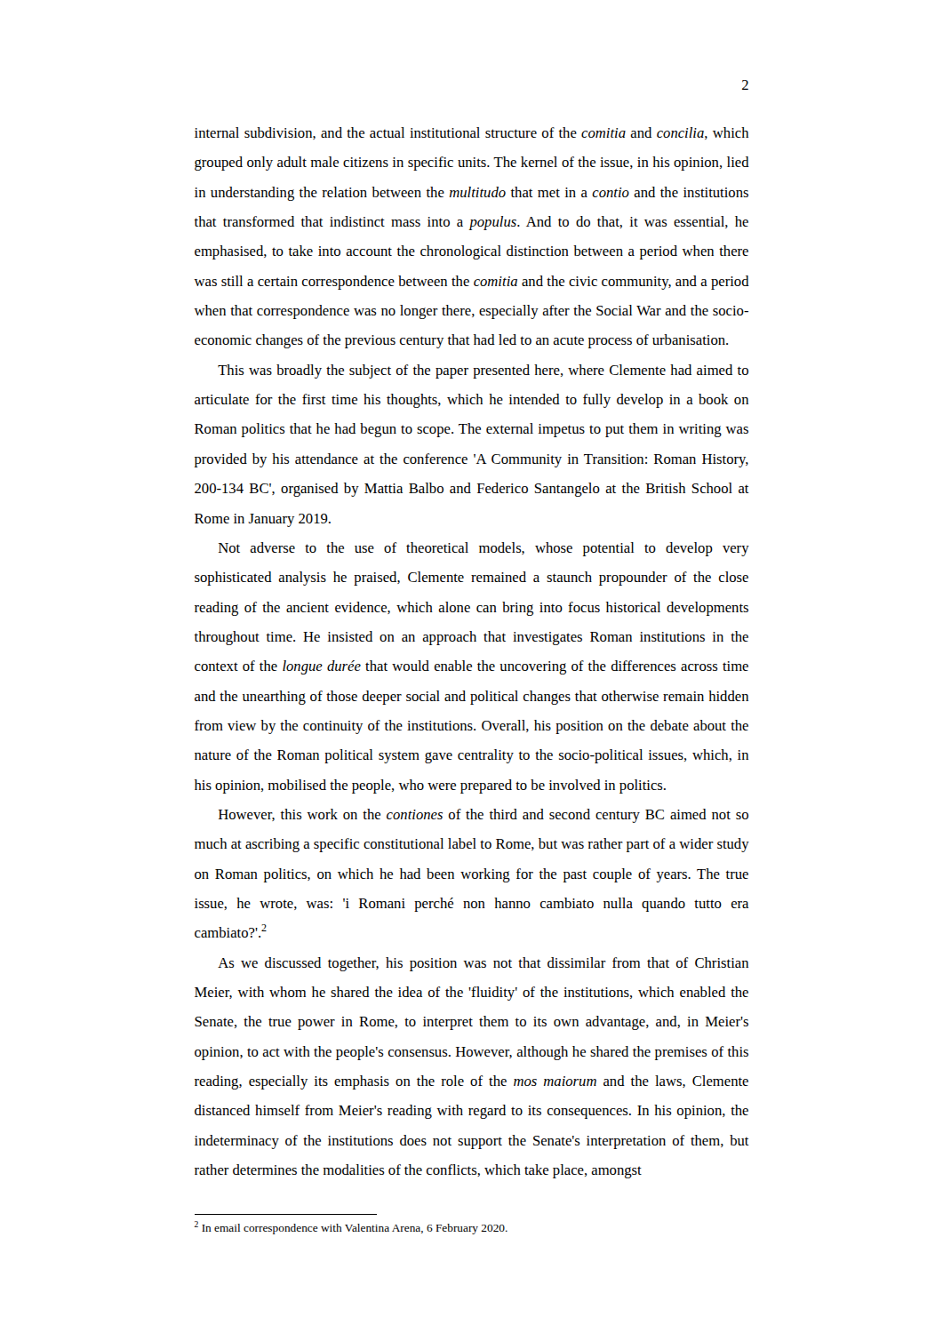2
internal subdivision, and the actual institutional structure of the comitia and concilia, which grouped only adult male citizens in specific units. The kernel of the issue, in his opinion, lied in understanding the relation between the multitudo that met in a contio and the institutions that transformed that indistinct mass into a populus. And to do that, it was essential, he emphasised, to take into account the chronological distinction between a period when there was still a certain correspondence between the comitia and the civic community, and a period when that correspondence was no longer there, especially after the Social War and the socio-economic changes of the previous century that had led to an acute process of urbanisation.
This was broadly the subject of the paper presented here, where Clemente had aimed to articulate for the first time his thoughts, which he intended to fully develop in a book on Roman politics that he had begun to scope. The external impetus to put them in writing was provided by his attendance at the conference 'A Community in Transition: Roman History, 200-134 BC', organised by Mattia Balbo and Federico Santangelo at the British School at Rome in January 2019.
Not adverse to the use of theoretical models, whose potential to develop very sophisticated analysis he praised, Clemente remained a staunch propounder of the close reading of the ancient evidence, which alone can bring into focus historical developments throughout time. He insisted on an approach that investigates Roman institutions in the context of the longue durée that would enable the uncovering of the differences across time and the unearthing of those deeper social and political changes that otherwise remain hidden from view by the continuity of the institutions. Overall, his position on the debate about the nature of the Roman political system gave centrality to the socio-political issues, which, in his opinion, mobilised the people, who were prepared to be involved in politics.
However, this work on the contiones of the third and second century BC aimed not so much at ascribing a specific constitutional label to Rome, but was rather part of a wider study on Roman politics, on which he had been working for the past couple of years. The true issue, he wrote, was: 'i Romani perché non hanno cambiato nulla quando tutto era cambiato?'.2
As we discussed together, his position was not that dissimilar from that of Christian Meier, with whom he shared the idea of the 'fluidity' of the institutions, which enabled the Senate, the true power in Rome, to interpret them to its own advantage, and, in Meier's opinion, to act with the people's consensus. However, although he shared the premises of this reading, especially its emphasis on the role of the mos maiorum and the laws, Clemente distanced himself from Meier's reading with regard to its consequences. In his opinion, the indeterminacy of the institutions does not support the Senate's interpretation of them, but rather determines the modalities of the conflicts, which take place, amongst
2 In email correspondence with Valentina Arena, 6 February 2020.